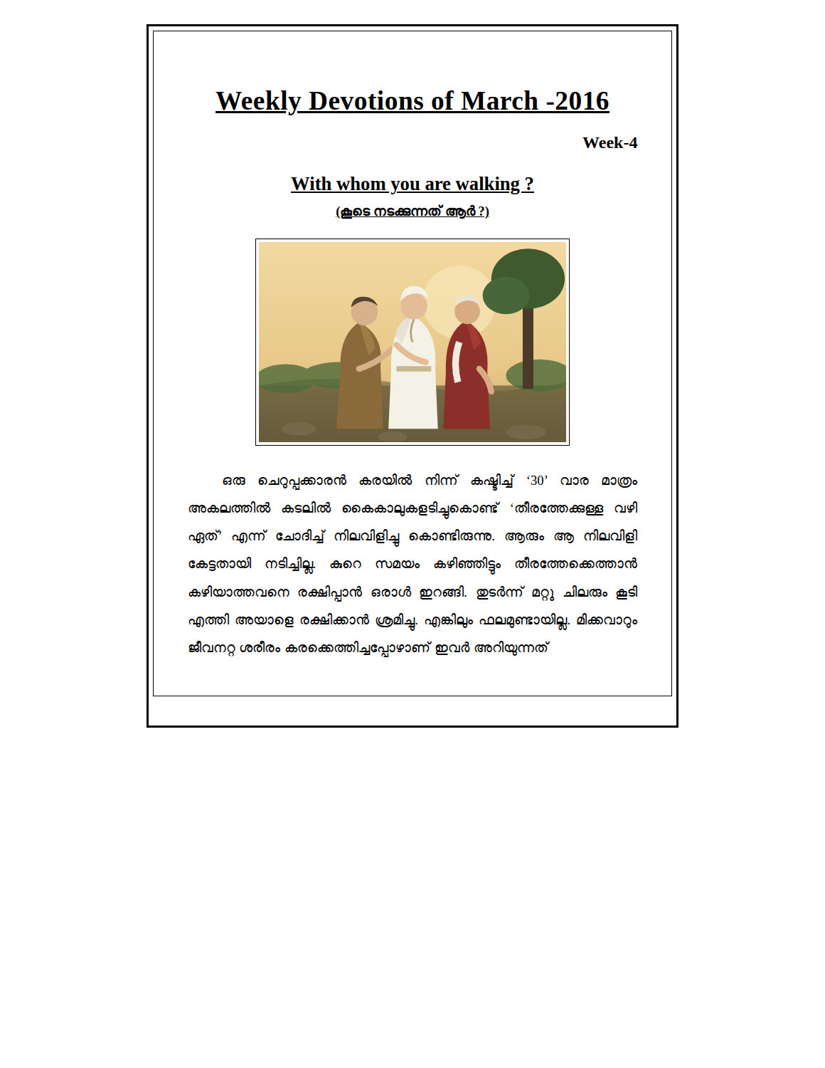Weekly Devotions of March -2016
Week-4
With whom you are walking ?
(കൂടെ നടക്കുന്നത് ആർ ?)
ഒരു ചെറുപ്പക്കാരൻ കരയിൽ നിന്ന് കഷ്ടിച്ച് ‘30’ വാര മാത്രം അകലത്തിൽ കടലിൽ കൈകാലുകളടിച്ചുകൊണ്ട് ‘തീരത്തേക്കുള്ള വഴി ഏത്’ എന്ന് ചോദിച്ച് നിലവിളിച്ചു കൊണ്ടിരുന്നു. ആരും ആ നിലവിളി കേട്ടതായി നടിച്ചില്ല. കുറെ സമയം കഴിഞ്ഞിട്ടും തീരത്തേക്കെത്താൻ കഴിയാത്തവനെ രക്ഷിപ്പാൻ ഒരാൾ ഇറങ്ങി. തുടർന്ന് മറ്റു ചിലരും കൂടി എത്തി അയാളെ രക്ഷിക്കാൻ ശ്രമിച്ചു. എങ്കിലും ഫലമുണ്ടായില്ല. മിക്കവാറും ജീവനറ്റ ശരീരം കരക്കെത്തിച്ചപ്പോഴാണ് ഇവർ അറിയുന്നത്